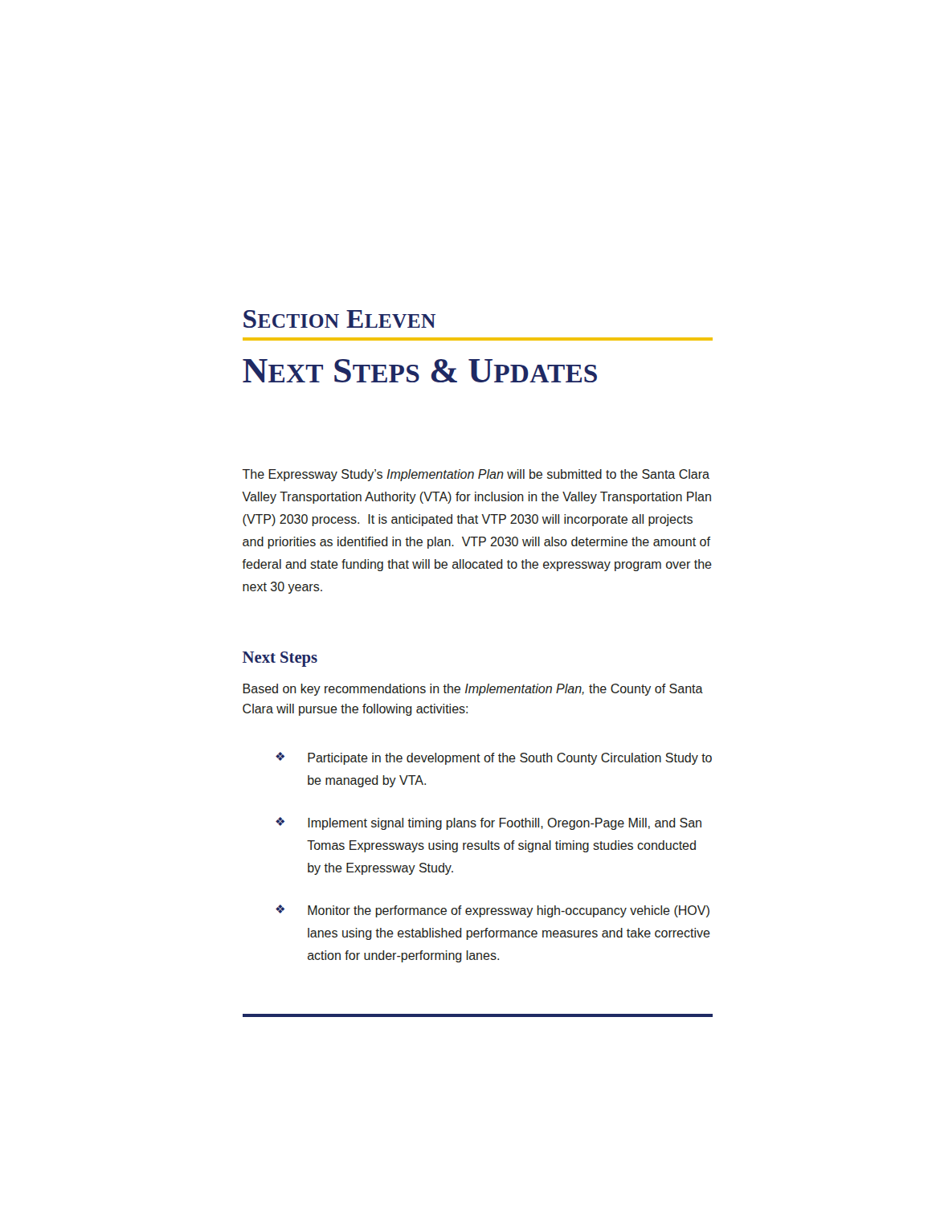SECTION ELEVEN
NEXT STEPS & UPDATES
The Expressway Study’s Implementation Plan will be submitted to the Santa Clara Valley Transportation Authority (VTA) for inclusion in the Valley Transportation Plan (VTP) 2030 process. It is anticipated that VTP 2030 will incorporate all projects and priorities as identified in the plan. VTP 2030 will also determine the amount of federal and state funding that will be allocated to the expressway program over the next 30 years.
Next Steps
Based on key recommendations in the Implementation Plan, the County of Santa Clara will pursue the following activities:
Participate in the development of the South County Circulation Study to be managed by VTA.
Implement signal timing plans for Foothill, Oregon-Page Mill, and San Tomas Expressways using results of signal timing studies conducted by the Expressway Study.
Monitor the performance of expressway high-occupancy vehicle (HOV) lanes using the established performance measures and take corrective action for under-performing lanes.